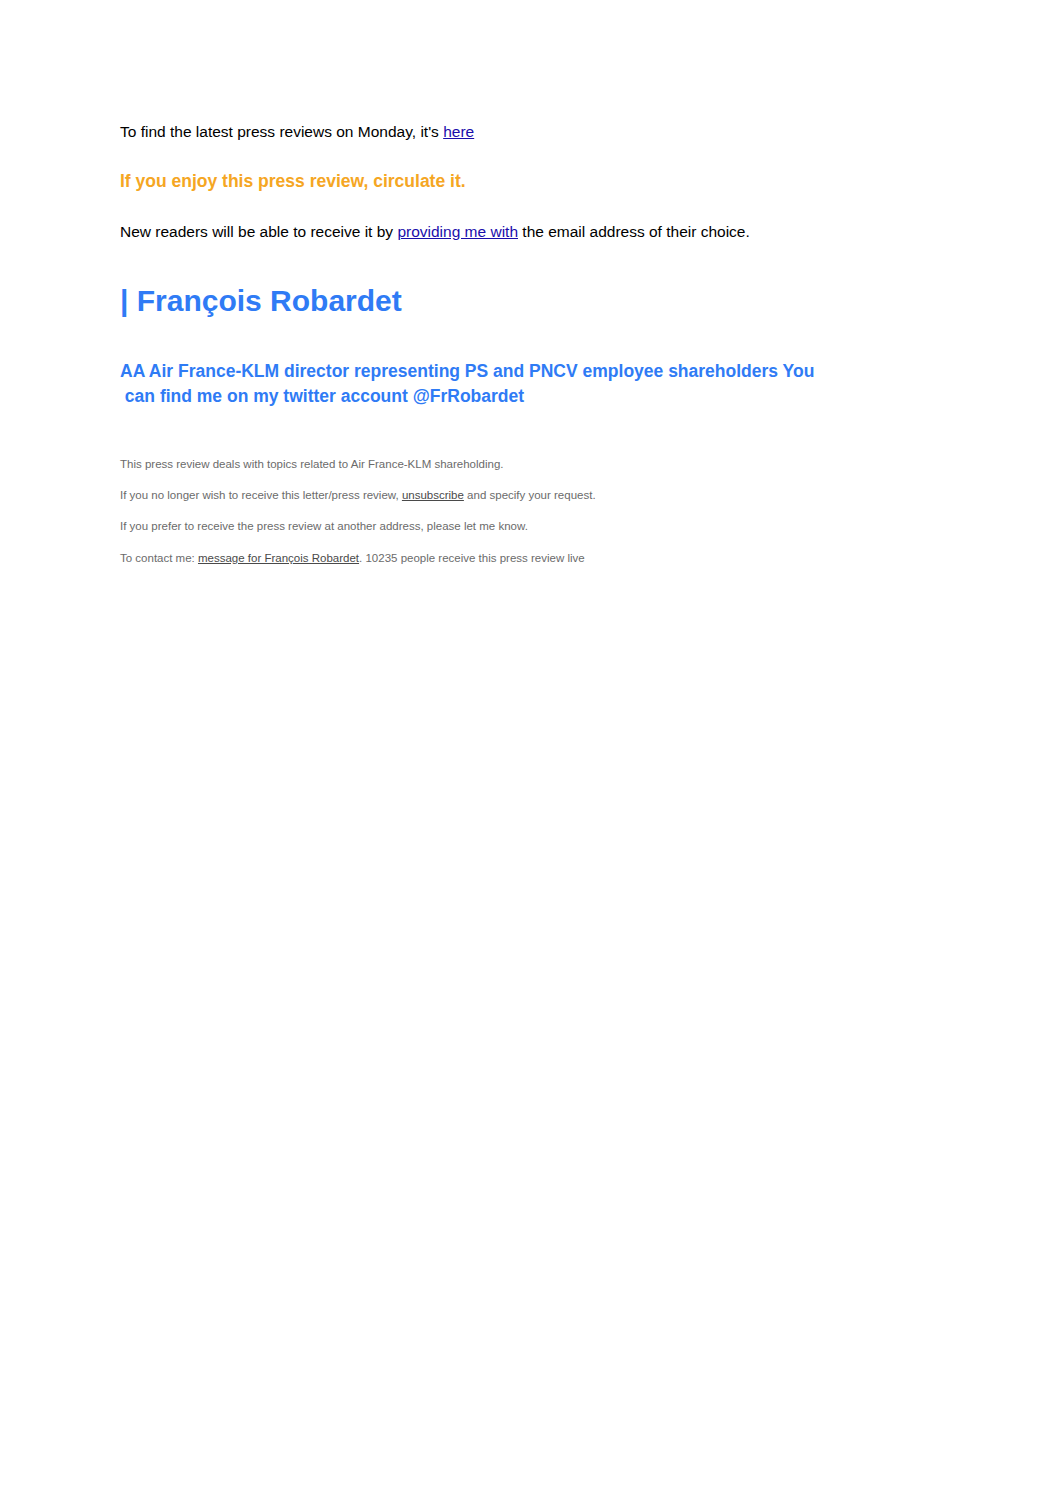To find the latest press reviews on Monday, it's here
If you enjoy this press review, circulate it.
New readers will be able to receive it by providing me with the email address of their choice.
| François Robardet
AA Air France-KLM director representing PS and PNCV employee shareholders You
can find me on my twitter account @FrRobardet
This press review deals with topics related to Air France-KLM shareholding.
If you no longer wish to receive this letter/press review, unsubscribe and specify your request.
If you prefer to receive the press review at another address, please let me know.
To contact me: message for François Robardet. 10235 people receive this press review live